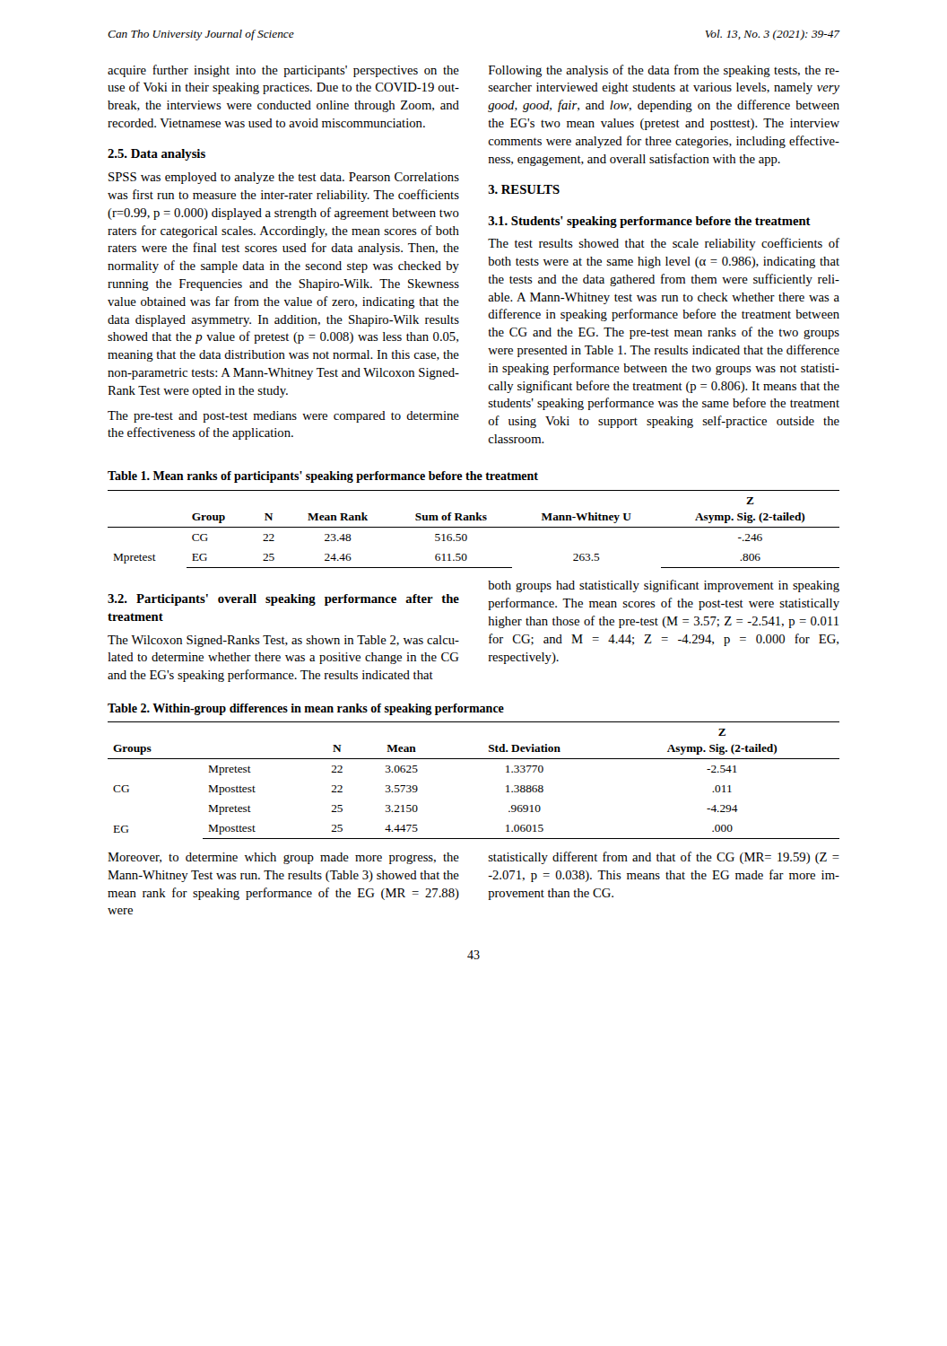Can Tho University Journal of Science Vol. 13, No. 3 (2021): 39-47
acquire further insight into the participants' perspectives on the use of Voki in their speaking practices. Due to the COVID-19 outbreak, the interviews were conducted online through Zoom, and recorded. Vietnamese was used to avoid miscommunciation.
2.5. Data analysis
SPSS was employed to analyze the test data. Pearson Correlations was first run to measure the inter-rater reliability. The coefficients (r=0.99, p = 0.000) displayed a strength of agreement between two raters for categorical scales. Accordingly, the mean scores of both raters were the final test scores used for data analysis. Then, the normality of the sample data in the second step was checked by running the Frequencies and the Shapiro-Wilk. The Skewness value obtained was far from the value of zero, indicating that the data displayed asymmetry. In addition, the Shapiro-Wilk results showed that the p value of pretest (p = 0.008) was less than 0.05, meaning that the data distribution was not normal. In this case, the non-parametric tests: A Mann-Whitney Test and Wilcoxon Signed-Rank Test were opted in the study.
The pre-test and post-test medians were compared to determine the effectiveness of the application.
Following the analysis of the data from the speaking tests, the researcher interviewed eight students at various levels, namely very good, good, fair, and low, depending on the difference between the EG's two mean values (pretest and posttest). The interview comments were analyzed for three categories, including effectiveness, engagement, and overall satisfaction with the app.
3. RESULTS
3.1. Students' speaking performance before the treatment
The test results showed that the scale reliability coefficients of both tests were at the same high level (α = 0.986), indicating that the tests and the data gathered from them were sufficiently reliable. A Mann-Whitney test was run to check whether there was a difference in speaking performance before the treatment between the CG and the EG. The pre-test mean ranks of the two groups were presented in Table 1. The results indicated that the difference in speaking performance between the two groups was not statistically significant before the treatment (p = 0.806). It means that the students' speaking performance was the same before the treatment of using Voki to support speaking self-practice outside the classroom.
Table 1. Mean ranks of participants' speaking performance before the treatment
| | Group | N | Mean Rank | Sum of Ranks | Mann-Whitney U | Z Asymp. Sig. (2-tailed) |
| --- | --- | --- | --- | --- | --- | --- |
| Mpretest | CG | 22 | 23.48 | 516.50 | 263.5 | -.246 |
| EG | 25 | 24.46 | 611.50 | .806 |
3.2. Participants' overall speaking performance after the treatment
The Wilcoxon Signed-Ranks Test, as shown in Table 2, was calculated to determine whether there was a positive change in the CG and the EG's speaking performance. The results indicated that
both groups had statistically significant improvement in speaking performance. The mean scores of the post-test were statistically higher than those of the pre-test (M = 3.57; Z = -2.541, p = 0.011 for CG; and M = 4.44; Z = -4.294, p = 0.000 for EG, respectively).
Table 2. Within-group differences in mean ranks of speaking performance
| Groups | | N | Mean | Std. Deviation | Z Asymp. Sig. (2-tailed) |
| --- | --- | --- | --- | --- | --- |
| CG | Mpretest | 22 | 3.0625 | 1.33770 | -2.541 |
| Mposttest | 22 | 3.5739 | 1.38868 | .011 |
| EG | Mpretest | 25 | 3.2150 | .96910 | -4.294 |
| Mposttest | 25 | 4.4475 | 1.06015 | .000 |
Moreover, to determine which group made more progress, the Mann-Whitney Test was run. The results (Table 3) showed that the mean rank for speaking performance of the EG (MR = 27.88) were
statistically different from and that of the CG (MR= 19.59) (Z = -2.071, p = 0.038). This means that the EG made far more improvement than the CG.
43